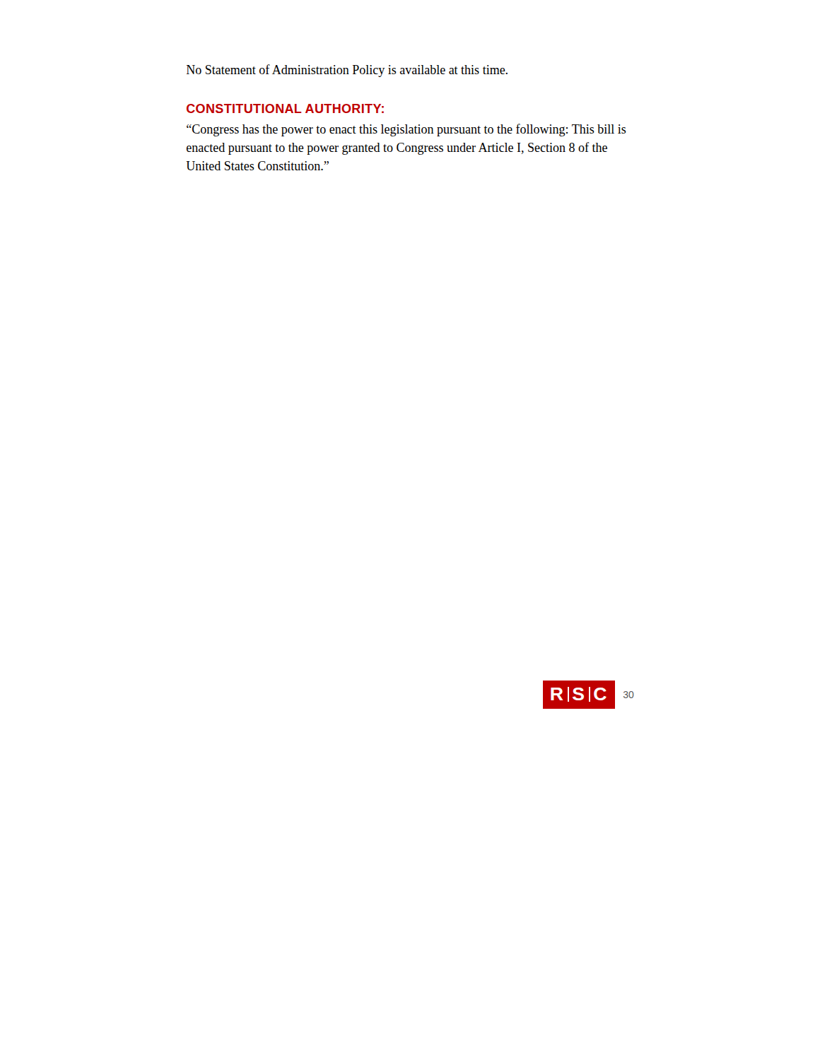No Statement of Administration Policy is available at this time.
CONSTITUTIONAL AUTHORITY:
“Congress has the power to enact this legislation pursuant to the following: This bill is enacted pursuant to the power granted to Congress under Article I, Section 8 of the United States Constitution.”
R S C
30